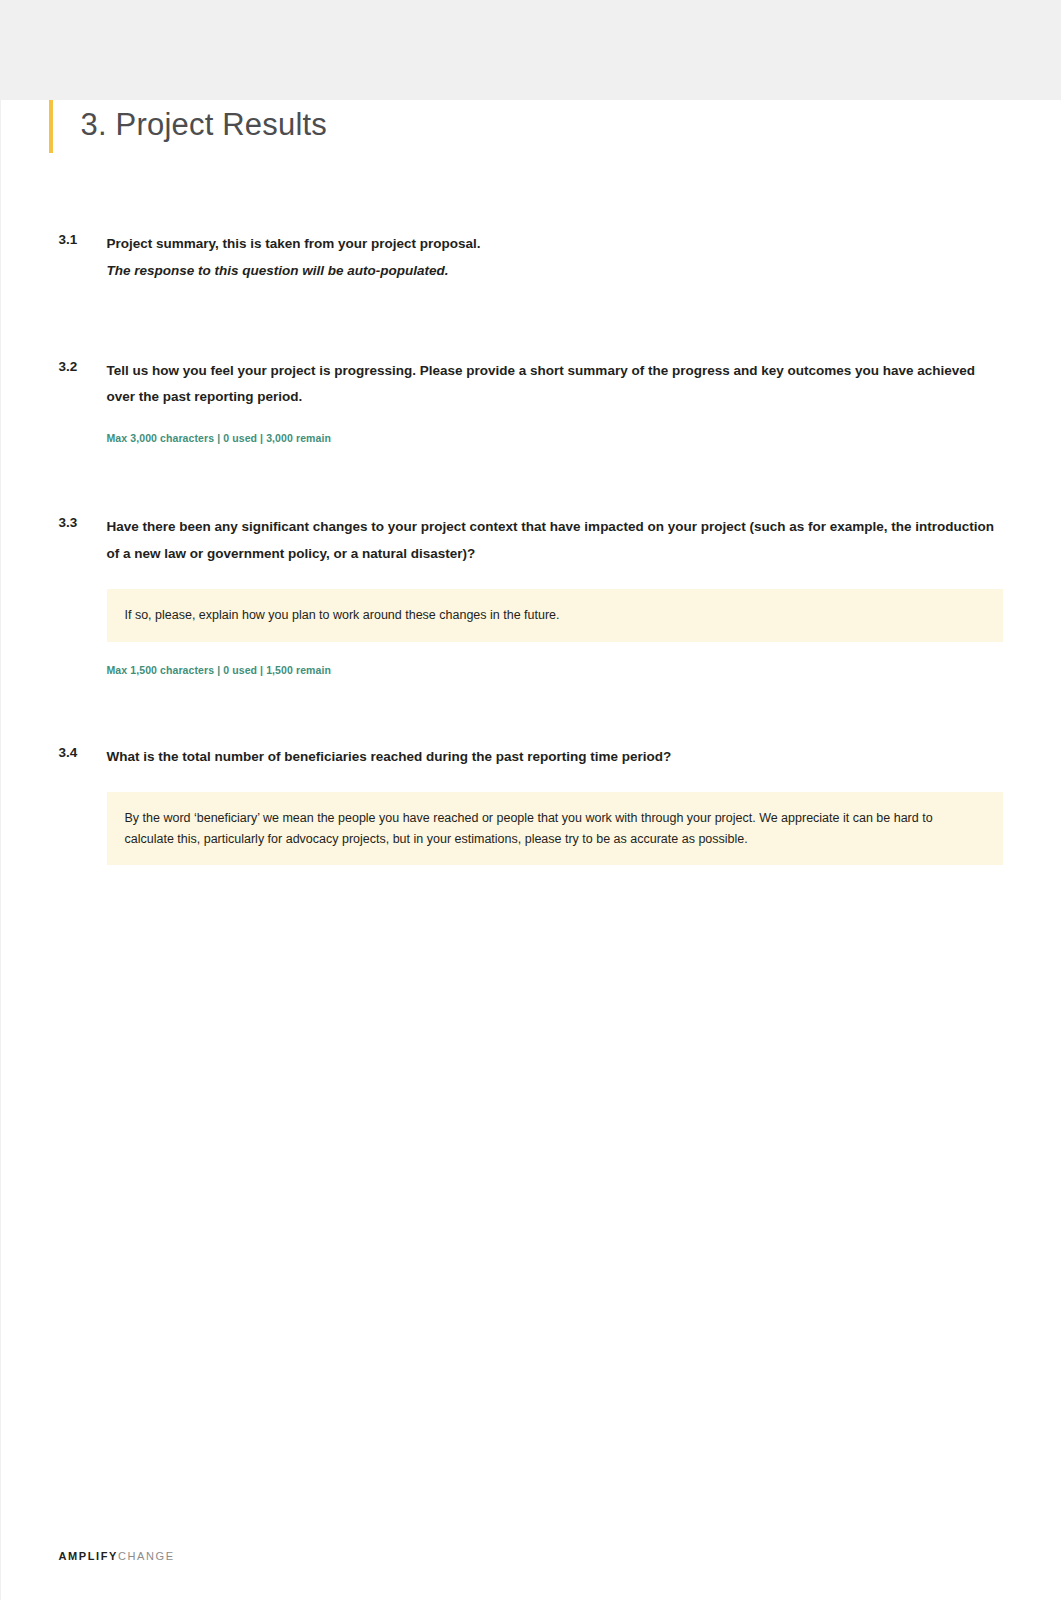3. Project Results
3.1
Project summary, this is taken from your project proposal.
The response to this question will be auto-populated.
3.2
Tell us how you feel your project is progressing. Please provide a short summary of the progress and key outcomes you have achieved over the past reporting period.
Max 3,000 characters | 0 used | 3,000 remain
3.3
Have there been any significant changes to your project context that have impacted on your project (such as for example, the introduction of a new law or government policy, or a natural disaster)?
If so, please, explain how you plan to work around these changes in the future.
Max 1,500 characters | 0 used | 1,500 remain
3.4
What is the total number of beneficiaries reached during the past reporting time period?
By the word ‘beneficiary’ we mean the people you have reached or people that you work with through your project. We appreciate it can be hard to calculate this, particularly for advocacy projects, but in your estimations, please try to be as accurate as possible.
AMPLIFY CHANGE